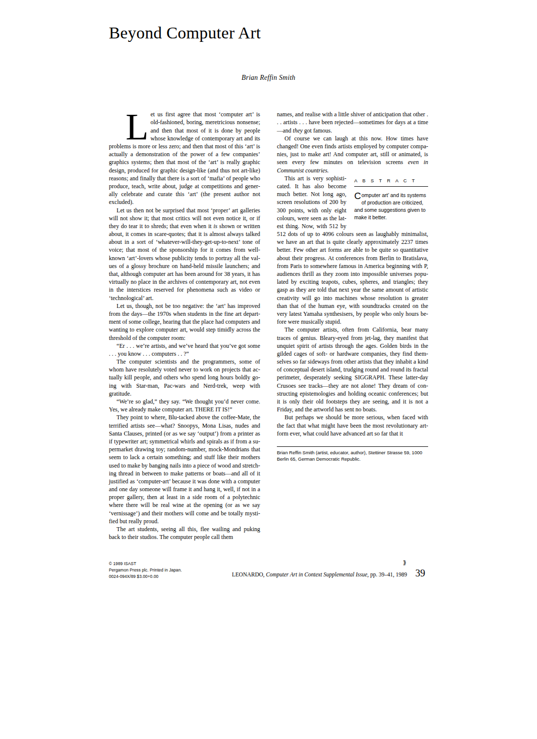Beyond Computer Art
Brian Reffin Smith
Let us first agree that most ‘computer art’ is old-fashioned, boring, meretricious nonsense; and then that most of it is done by people whose knowledge of contemporary art and its problems is more or less zero; and then that most of this ‘art’ is actually a demonstration of the power of a few companies’ graphics systems; then that most of the ‘art’ is really graphic design, produced for graphic design-like (and thus not art-like) reasons; and finally that there is a sort of ‘mafia’ of people who produce, teach, write about, judge at competitions and generally celebrate and curate this ‘art’ (the present author not excluded).
Let us then not be surprised that most ‘proper’ art galleries will not show it; that most critics will not even notice it, or if they do tear it to shreds; that even when it is shown or written about, it comes in scare-quotes; that it is almost always talked about in a sort of ‘whatever-will-they-get-up-to-next’ tone of voice; that most of the sponsorship for it comes from well-known ‘art’-lovers whose publicity tends to portray all the values of a glossy brochure on hand-held missile launchers; and that, although computer art has been around for 38 years, it has virtually no place in the archives of contemporary art, not even in the interstices reserved for phenomena such as video or ‘technological’ art.
Let us, though, not be too negative: the ‘art’ has improved from the days—the 1970s when students in the fine art department of some college, hearing that the place had computers and wanting to explore computer art, would step timidly across the threshold of the computer room:
“Er . . . we’re artists, and we’ve heard that you’ve got some . . . you know . . . computers . . ?”
The computer scientists and the programmers, some of whom have resolutely voted never to work on projects that actually kill people, and others who spend long hours boldly going with Star-man, Pac-wars and Nerd-trek, weep with gratitude.
“We’re so glad,” they say. “We thought you’d never come. Yes, we already make computer art. THERE IT IS!”
They point to where, Blu-tacked above the coffee-Mate, the terrified artists see—what? Snoopys, Mona Lisas, nudes and Santa Clauses, printed (or as we say ‘output’) from a printer as if typewriter art; symmetrical whirls and spirals as if from a supermarket drawing toy; random-number, mock-Mondrians that seem to lack a certain something; and stuff like their mothers used to make by banging nails into a piece of wood and stretching thread in between to make patterns or boats—and all of it justified as ‘computer-art’ because it was done with a computer and one day someone will frame it and hang it, well, if not in a proper gallery, then at least in a side room of a polytechnic where there will be real wine at the opening (or as we say ‘vernissage’) and their mothers will come and be totally mystified but really proud.
The art students, seeing all this, flee wailing and puking back to their studios. The computer people call them
names, and realise with a little shiver of anticipation that other . . . artists . . . have been rejected—sometimes for days at a time—and they got famous.
Of course we can laugh at this now. How times have changed! One even finds artists employed by computer companies, just to make art! And computer art, still or animated, is seen every few minutes on television screens even in Communist countries.
A B S T R A C T
Computer art’ and its systems of production are criticized, and some suggestions given to make it better.
This art is very sophisticated. It has also become much better. Not long ago, screen resolutions of 200 by 300 points, with only eight colours, were seen as the latest thing. Now, with 512 by 512 dots of up to 4096 colours seen as laughably minimalist, we have an art that is quite clearly approximately 2237 times better. Few other art forms are able to be quite so quantitative about their progress. At conferences from Berlin to Bratislava, from Paris to somewhere famous in America beginning with P, audiences thrill as they zoom into impossible universes populated by exciting teapots, cubes, spheres, and triangles; they gasp as they are told that next year the same amount of artistic creativity will go into machines whose resolution is greater than that of the human eye, with soundtracks created on the very latest Yamaha synthesisers, by people who only hours before were musically stupid.
The computer artists, often from California, bear many traces of genius. Bleary-eyed from jet-lag, they manifest that unquiet spirit of artists through the ages. Golden birds in the gilded cages of soft- or hardware companies, they find themselves so far sideways from other artists that they inhabit a kind of conceptual desert island, trudging round and round its fractal perimeter, desperately seeking SIGGRAPH. These latter-day Crusoes see tracks—they are not alone! They dream of constructing epistemologies and holding oceanic conferences; but it is only their old footsteps they are seeing, and it is not a Friday, and the artworld has sent no boats.
But perhaps we should be more serious, when faced with the fact that what might have been the most revolutionary artform ever, what could have advanced art so far that it
Brian Reffin Smith (artist, educator, author), Stettiner Strasse 59, 1000 Berlin 65, German Democratic Republic.
© 1989 ISAST
Pergamon Press plc. Printed in Japan.
0024-094X/89 $3.00+0.00
⟫ LEONARDO, Computer Art in Context Supplemental Issue, pp. 39–41, 1989 39